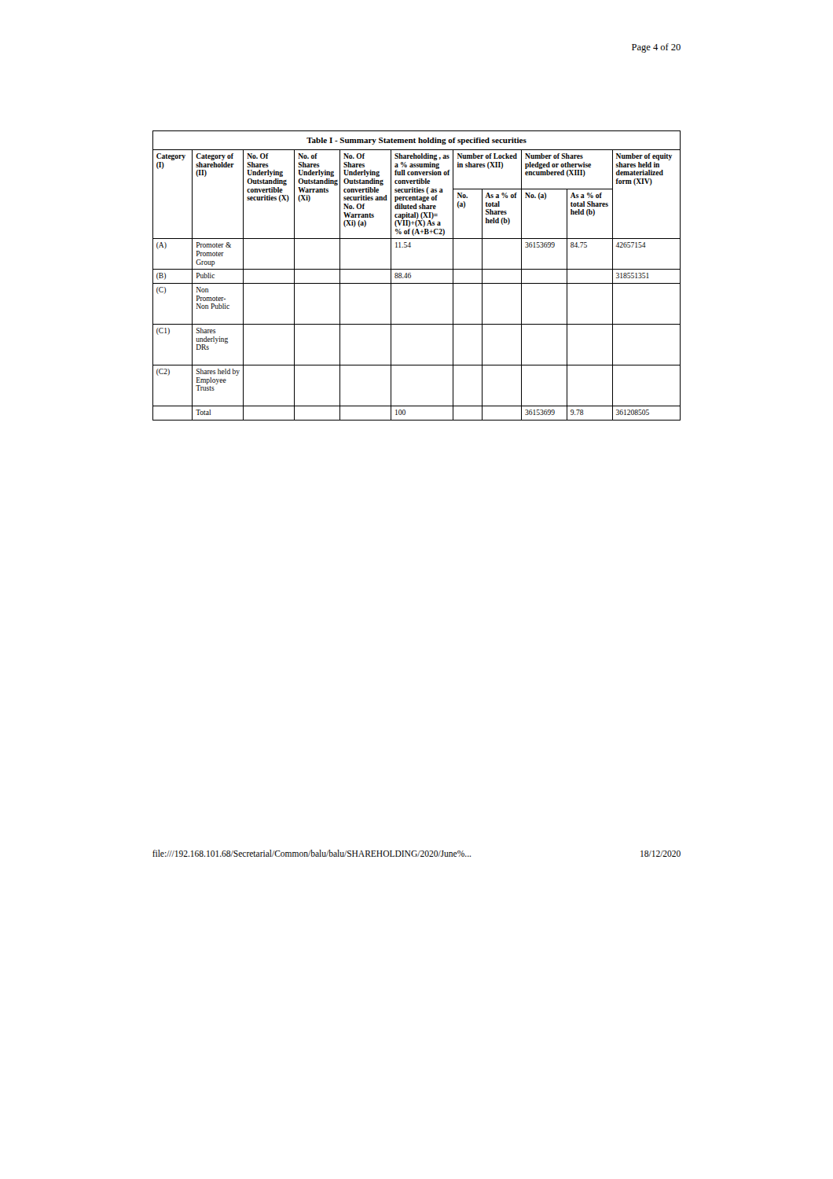Page 4 of 20
Table I - Summary Statement holding of specified securities
| Category (I) | Category of shareholder (II) | No. Of Shares Underlying Outstanding convertible securities (X) | No. of Shares Underlying Outstanding Warrants (Xi) | No. Of Shares Underlying Outstanding convertible securities and No. Of Warrants (Xi) (a) | Shareholding , as a % assuming full conversion of convertible securities ( as a percentage of diluted share capital) (XI)= (VII)+(X) As a % of (A+B+C2) | Number of Locked in shares (XII) | Number of Shares pledged or otherwise encumbered (XIII) | Number of equity shares held in dematerialized form (XIV) |
| --- | --- | --- | --- | --- | --- | --- | --- | --- |
| No. (a) | As a % of total Shares held (b) | No. (a) | As a % of total Shares held (b) |
| (A) | Promoter & Promoter Group | | | | 11.54 | | | 36153699 | 84.75 | 42657154 |
| (B) | Public | | | | 88.46 | | | | | 318551351 |
| (C) | Non Promoter- Non Public | | | | | | | | | |
| (C1) | Shares underlying DRs | | | | | | | | | |
| (C2) | Shares held by Employee Trusts | | | | | | | | | |
| | Total | | | | 100 | | | 36153699 | 9.78 | 361208505 |
file:///192.168.101.68/Secretarial/Common/balu/balu/SHAREHOLDING/2020/June%... 18/12/2020